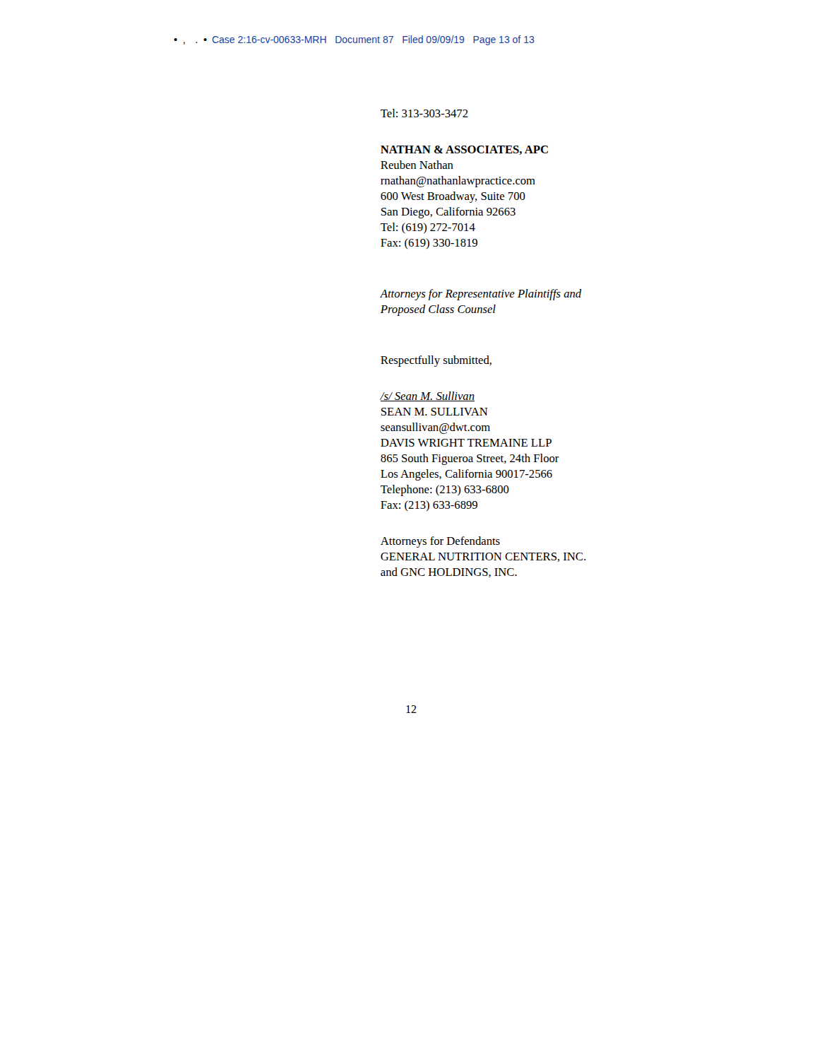• , . •Case 2:16-cv-00633-MRH Document 87 Filed 09/09/19 Page 13 of 13
Tel: 313-303-3472
NATHAN & ASSOCIATES, APC
Reuben Nathan
rnathan@nathanlawpractice.com
600 West Broadway, Suite 700
San Diego, California 92663
Tel: (619) 272-7014
Fax: (619) 330-1819
Attorneys for Representative Plaintiffs and
Proposed Class Counsel
Respectfully submitted,
/s/ Sean M. Sullivan
SEAN M. SULLIVAN
seansullivan@dwt.com
DAVIS WRIGHT TREMAINE LLP
865 South Figueroa Street, 24th Floor
Los Angeles, California 90017-2566
Telephone: (213) 633-6800
Fax: (213) 633-6899
Attorneys for Defendants
GENERAL NUTRITION CENTERS, INC.
and GNC HOLDINGS, INC.
12